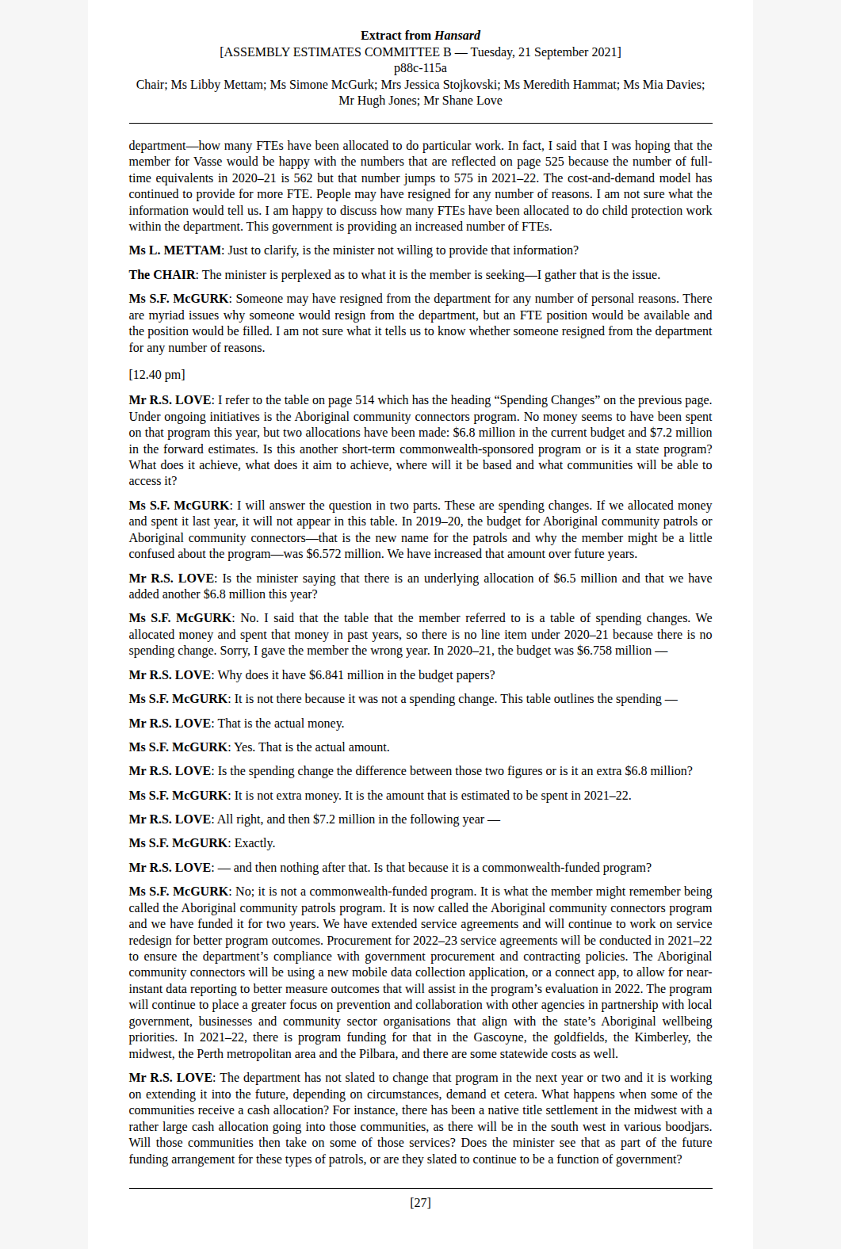Extract from Hansard [ASSEMBLY ESTIMATES COMMITTEE B — Tuesday, 21 September 2021] p88c-115a Chair; Ms Libby Mettam; Ms Simone McGurk; Mrs Jessica Stojkovski; Ms Meredith Hammat; Ms Mia Davies; Mr Hugh Jones; Mr Shane Love
department—how many FTEs have been allocated to do particular work. In fact, I said that I was hoping that the member for Vasse would be happy with the numbers that are reflected on page 525 because the number of full-time equivalents in 2020–21 is 562 but that number jumps to 575 in 2021–22. The cost-and-demand model has continued to provide for more FTE. People may have resigned for any number of reasons. I am not sure what the information would tell us. I am happy to discuss how many FTEs have been allocated to do child protection work within the department. This government is providing an increased number of FTEs.
Ms L. METTAM: Just to clarify, is the minister not willing to provide that information?
The CHAIR: The minister is perplexed as to what it is the member is seeking—I gather that is the issue.
Ms S.F. McGURK: Someone may have resigned from the department for any number of personal reasons. There are myriad issues why someone would resign from the department, but an FTE position would be available and the position would be filled. I am not sure what it tells us to know whether someone resigned from the department for any number of reasons.
[12.40 pm]
Mr R.S. LOVE: I refer to the table on page 514 which has the heading “Spending Changes” on the previous page. Under ongoing initiatives is the Aboriginal community connectors program. No money seems to have been spent on that program this year, but two allocations have been made: $6.8 million in the current budget and $7.2 million in the forward estimates. Is this another short-term commonwealth-sponsored program or is it a state program? What does it achieve, what does it aim to achieve, where will it be based and what communities will be able to access it?
Ms S.F. McGURK: I will answer the question in two parts. These are spending changes. If we allocated money and spent it last year, it will not appear in this table. In 2019–20, the budget for Aboriginal community patrols or Aboriginal community connectors—that is the new name for the patrols and why the member might be a little confused about the program—was $6.572 million. We have increased that amount over future years.
Mr R.S. LOVE: Is the minister saying that there is an underlying allocation of $6.5 million and that we have added another $6.8 million this year?
Ms S.F. McGURK: No. I said that the table that the member referred to is a table of spending changes. We allocated money and spent that money in past years, so there is no line item under 2020–21 because there is no spending change. Sorry, I gave the member the wrong year. In 2020–21, the budget was $6.758 million —
Mr R.S. LOVE: Why does it have $6.841 million in the budget papers?
Ms S.F. McGURK: It is not there because it was not a spending change. This table outlines the spending —
Mr R.S. LOVE: That is the actual money.
Ms S.F. McGURK: Yes. That is the actual amount.
Mr R.S. LOVE: Is the spending change the difference between those two figures or is it an extra $6.8 million?
Ms S.F. McGURK: It is not extra money. It is the amount that is estimated to be spent in 2021–22.
Mr R.S. LOVE: All right, and then $7.2 million in the following year —
Ms S.F. McGURK: Exactly.
Mr R.S. LOVE: — and then nothing after that. Is that because it is a commonwealth-funded program?
Ms S.F. McGURK: No; it is not a commonwealth-funded program. It is what the member might remember being called the Aboriginal community patrols program. It is now called the Aboriginal community connectors program and we have funded it for two years. We have extended service agreements and will continue to work on service redesign for better program outcomes. Procurement for 2022–23 service agreements will be conducted in 2021–22 to ensure the department’s compliance with government procurement and contracting policies. The Aboriginal community connectors will be using a new mobile data collection application, or a connect app, to allow for near-instant data reporting to better measure outcomes that will assist in the program’s evaluation in 2022. The program will continue to place a greater focus on prevention and collaboration with other agencies in partnership with local government, businesses and community sector organisations that align with the state’s Aboriginal wellbeing priorities. In 2021–22, there is program funding for that in the Gascoyne, the goldfields, the Kimberley, the midwest, the Perth metropolitan area and the Pilbara, and there are some statewide costs as well.
Mr R.S. LOVE: The department has not slated to change that program in the next year or two and it is working on extending it into the future, depending on circumstances, demand et cetera. What happens when some of the communities receive a cash allocation? For instance, there has been a native title settlement in the midwest with a rather large cash allocation going into those communities, as there will be in the south west in various boodjars. Will those communities then take on some of those services? Does the minister see that as part of the future funding arrangement for these types of patrols, or are they slated to continue to be a function of government?
[27]